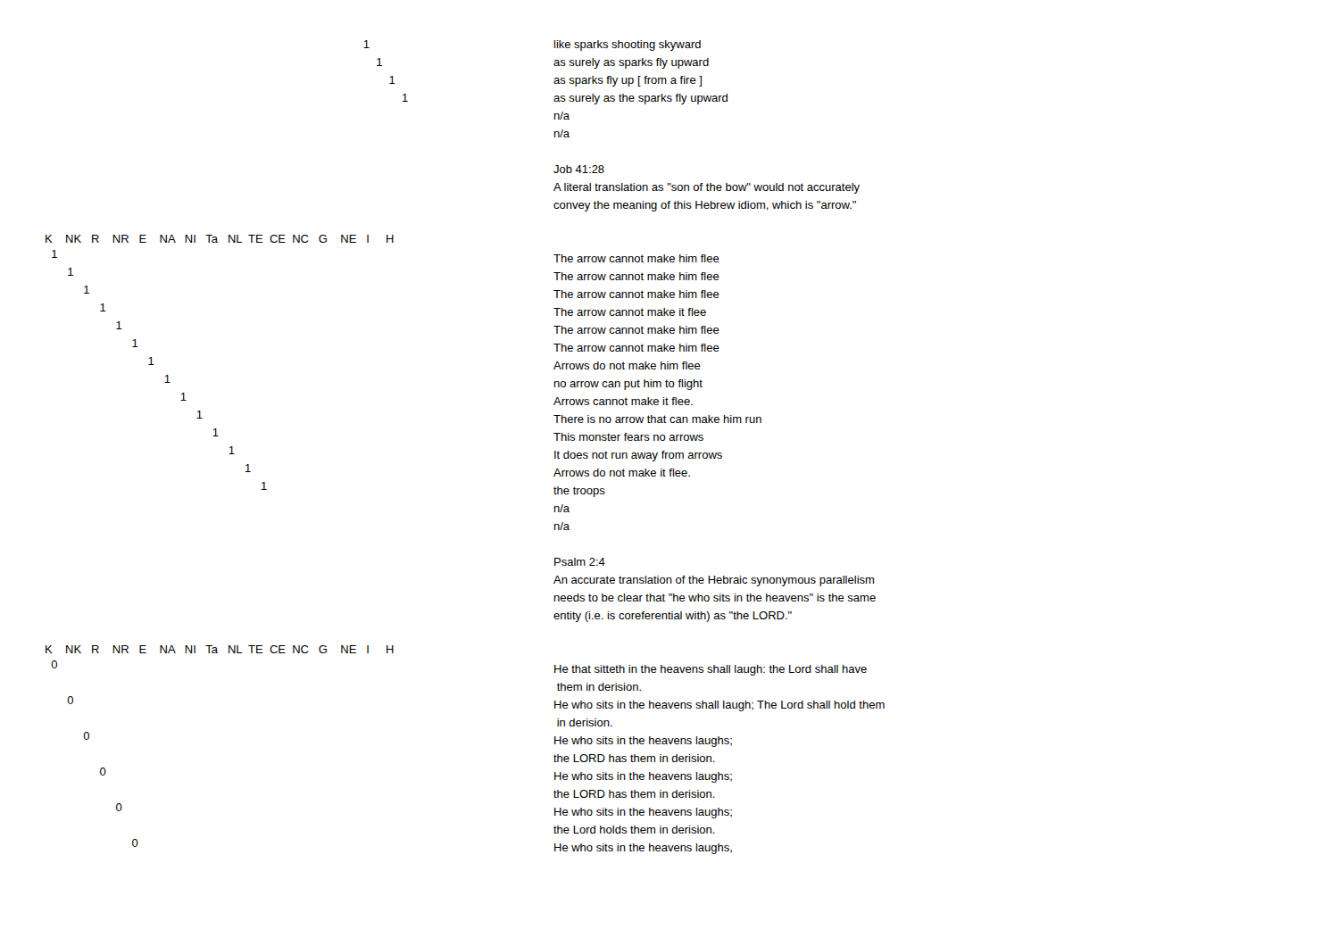============================================================ Top fragment: continuation of a previous verse comparison ============================================================
1
1
1
1
like sparks shooting skyward
as surely as sparks fly upward
as sparks fly up [ from a fire ]
as surely as the sparks fly upward
n/a
n/a
============================================================ Job 41:28 ============================================================
Job 41:28
A literal translation as "son of the bow" would not accurately
convey the meaning of this Hebrew idiom, which is "arrow."
K NK R NR E NA NI Ta NL TE CE NC G NE I H
1
1
1
1
1
1
1
1
1
1
1
1
1
1
The arrow cannot make him flee
The arrow cannot make him flee
The arrow cannot make him flee
The arrow cannot make it flee
The arrow cannot make him flee
The arrow cannot make him flee
Arrows do not make him flee
no arrow can put him to flight
Arrows cannot make it flee.
There is no arrow that can make him run
This monster fears no arrows
It does not run away from arrows
Arrows do not make it flee.
the troops
n/a
n/a
============================================================ Psalm 2:4 ============================================================
Psalm 2:4
An accurate translation of the Hebraic synonymous parallelism
needs to be clear that "he who sits in the heavens" is the same
entity (i.e. is coreferential with) as "the LORD."
K NK R NR E NA NI Ta NL TE CE NC G NE I H
0
0
0
0
0
0
He that sitteth in the heavens shall laugh: the Lord shall have
them in derision.
He who sits in the heavens shall laugh; The Lord shall hold them
in derision.
He who sits in the heavens laughs;
the LORD has them in derision.
He who sits in the heavens laughs;
the LORD has them in derision.
He who sits in the heavens laughs;
the Lord holds them in derision.
He who sits in the heavens laughs,